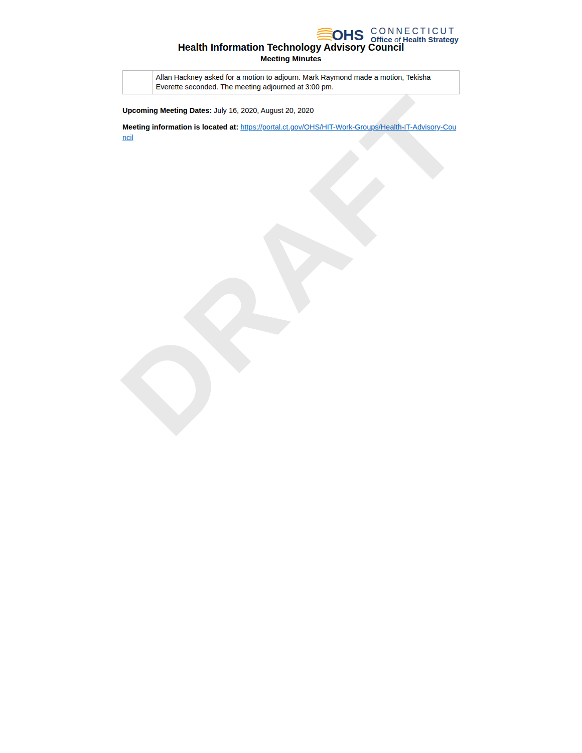DRAFT
OHS
CONNECTICUT
Office of Health Strategy
Health Information Technology Advisory Council
Meeting Minutes
| | Allan Hackney asked for a motion to adjourn. Mark Raymond made a motion, Tekisha Everette seconded. The meeting adjourned at 3:00 pm. |
Upcoming Meeting Dates: July 16, 2020, August 20, 2020
Meeting information is located at: https://portal.ct.gov/OHS/HIT-Work-Groups/Health-IT-Advisory-Council